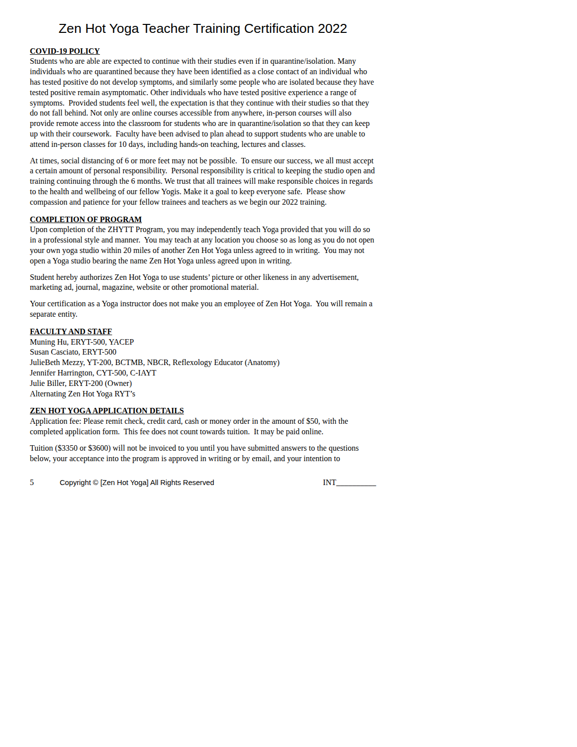Zen Hot Yoga Teacher Training Certification 2022
COVID-19 POLICY
Students who are able are expected to continue with their studies even if in quarantine/isolation. Many individuals who are quarantined because they have been identified as a close contact of an individual who has tested positive do not develop symptoms, and similarly some people who are isolated because they have tested positive remain asymptomatic. Other individuals who have tested positive experience a range of symptoms. Provided students feel well, the expectation is that they continue with their studies so that they do not fall behind. Not only are online courses accessible from anywhere, in-person courses will also provide remote access into the classroom for students who are in quarantine/isolation so that they can keep up with their coursework. Faculty have been advised to plan ahead to support students who are unable to attend in-person classes for 10 days, including hands-on teaching, lectures and classes.
At times, social distancing of 6 or more feet may not be possible. To ensure our success, we all must accept a certain amount of personal responsibility. Personal responsibility is critical to keeping the studio open and training continuing through the 6 months. We trust that all trainees will make responsible choices in regards to the health and wellbeing of our fellow Yogis. Make it a goal to keep everyone safe. Please show compassion and patience for your fellow trainees and teachers as we begin our 2022 training.
COMPLETION OF PROGRAM
Upon completion of the ZHYTT Program, you may independently teach Yoga provided that you will do so in a professional style and manner. You may teach at any location you choose so as long as you do not open your own yoga studio within 20 miles of another Zen Hot Yoga unless agreed to in writing. You may not open a Yoga studio bearing the name Zen Hot Yoga unless agreed upon in writing.
Student hereby authorizes Zen Hot Yoga to use students’ picture or other likeness in any advertisement, marketing ad, journal, magazine, website or other promotional material.
Your certification as a Yoga instructor does not make you an employee of Zen Hot Yoga. You will remain a separate entity.
FACULTY AND STAFF
Muning Hu, ERYT-500, YACEP
Susan Casciato, ERYT-500
JulieBeth Mezzy, YT-200, BCTMB, NBCR, Reflexology Educator (Anatomy)
Jennifer Harrington, CYT-500, C-IAYT
Julie Biller, ERYT-200 (Owner)
Alternating Zen Hot Yoga RYT’s
ZEN HOT YOGA APPLICATION DETAILS
Application fee: Please remit check, credit card, cash or money order in the amount of $50, with the completed application form. This fee does not count towards tuition. It may be paid online.
Tuition ($3350 or $3600) will not be invoiced to you until you have submitted answers to the questions below, your acceptance into the program is approved in writing or by email, and your intention to
5 Copyright © [Zen Hot Yoga] All Rights Reserved INT__________